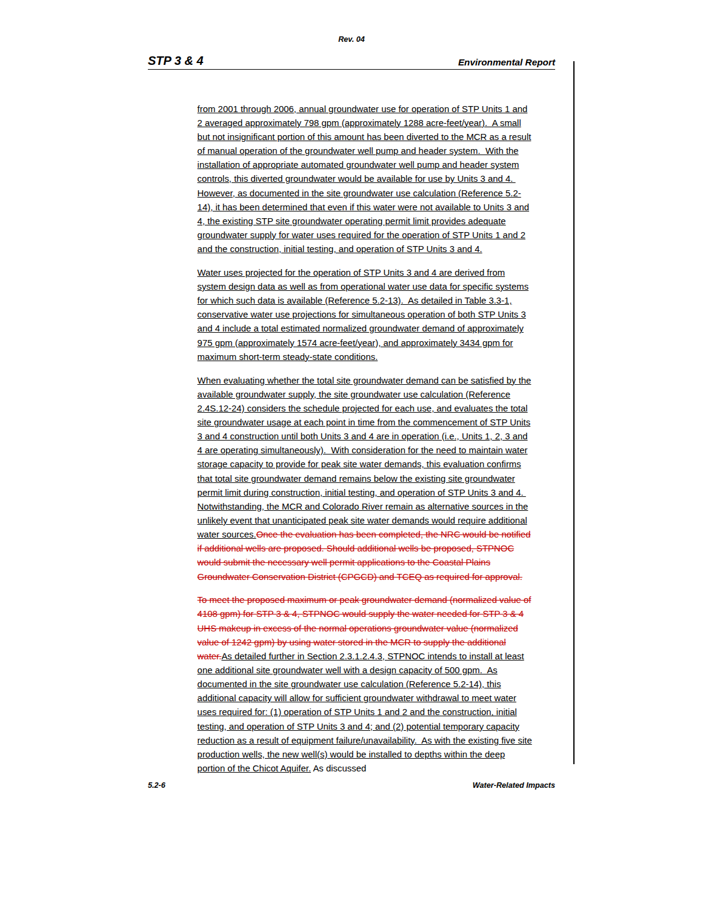Rev. 04
STP 3 & 4
Environmental Report
from 2001 through 2006, annual groundwater use for operation of STP Units 1 and 2 averaged approximately 798 gpm (approximately 1288 acre-feet/year). A small but not insignificant portion of this amount has been diverted to the MCR as a result of manual operation of the groundwater well pump and header system. With the installation of appropriate automated groundwater well pump and header system controls, this diverted groundwater would be available for use by Units 3 and 4. However, as documented in the site groundwater use calculation (Reference 5.2-14), it has been determined that even if this water were not available to Units 3 and 4, the existing STP site groundwater operating permit limit provides adequate groundwater supply for water uses required for the operation of STP Units 1 and 2 and the construction, initial testing, and operation of STP Units 3 and 4.
Water uses projected for the operation of STP Units 3 and 4 are derived from system design data as well as from operational water use data for specific systems for which such data is available (Reference 5.2-13). As detailed in Table 3.3-1, conservative water use projections for simultaneous operation of both STP Units 3 and 4 include a total estimated normalized groundwater demand of approximately 975 gpm (approximately 1574 acre-feet/year), and approximately 3434 gpm for maximum short-term steady-state conditions.
When evaluating whether the total site groundwater demand can be satisfied by the available groundwater supply, the site groundwater use calculation (Reference 2.4S.12-24) considers the schedule projected for each use, and evaluates the total site groundwater usage at each point in time from the commencement of STP Units 3 and 4 construction until both Units 3 and 4 are in operation (i.e., Units 1, 2, 3 and 4 are operating simultaneously). With consideration for the need to maintain water storage capacity to provide for peak site water demands, this evaluation confirms that total site groundwater demand remains below the existing site groundwater permit limit during construction, initial testing, and operation of STP Units 3 and 4. Notwithstanding, the MCR and Colorado River remain as alternative sources in the unlikely event that unanticipated peak site water demands would require additional water sources. Once the evaluation has been completed, the NRC would be notified if additional wells are proposed. Should additional wells be proposed, STPNOC would submit the necessary well permit applications to the Coastal Plains Groundwater Conservation District (CPGCD) and TCEQ as required for approval.
To meet the proposed maximum or peak groundwater demand (normalized value of 4108 gpm) for STP 3 & 4, STPNOC would supply the water needed for STP 3 & 4 UHS makeup in excess of the normal operations groundwater value (normalized value of 1242 gpm) by using water stored in the MCR to supply the additional water. As detailed further in Section 2.3.1.2.4.3, STPNOC intends to install at least one additional site groundwater well with a design capacity of 500 gpm. As documented in the site groundwater use calculation (Reference 5.2-14), this additional capacity will allow for sufficient groundwater withdrawal to meet water uses required for: (1) operation of STP Units 1 and 2 and the construction, initial testing, and operation of STP Units 3 and 4; and (2) potential temporary capacity reduction as a result of equipment failure/unavailability. As with the existing five site production wells, the new well(s) would be installed to depths within the deep portion of the Chicot Aquifer. As discussed
5.2-6
Water-Related Impacts